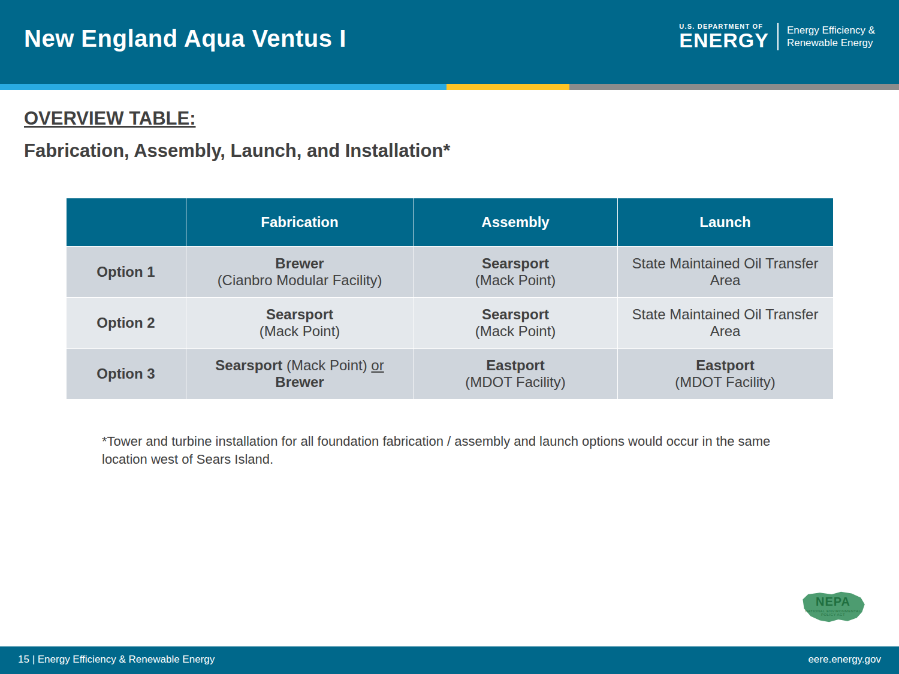New England Aqua Ventus I
U.S. DEPARTMENT OF
ENERGY
Energy Efficiency &
Renewable Energy
OVERVIEW TABLE:
Fabrication, Assembly, Launch, and Installation*
| | Fabrication | Assembly | Launch |
| --- | --- | --- | --- |
| Option 1 | Brewer (Cianbro Modular Facility) | Searsport (Mack Point) | State Maintained Oil Transfer Area |
| Option 2 | Searsport (Mack Point) | Searsport (Mack Point) | State Maintained Oil Transfer Area |
| Option 3 | Searsport (Mack Point) or Brewer | Eastport (MDOT Facility) | Eastport (MDOT Facility) |
*Tower and turbine installation for all foundation fabrication / assembly and launch options would occur in the same location west of Sears Island.
NEPA
NATIONAL ENVIRONMENTAL POLICY ACT
15 | Energy Efficiency & Renewable Energy
eere.energy.gov